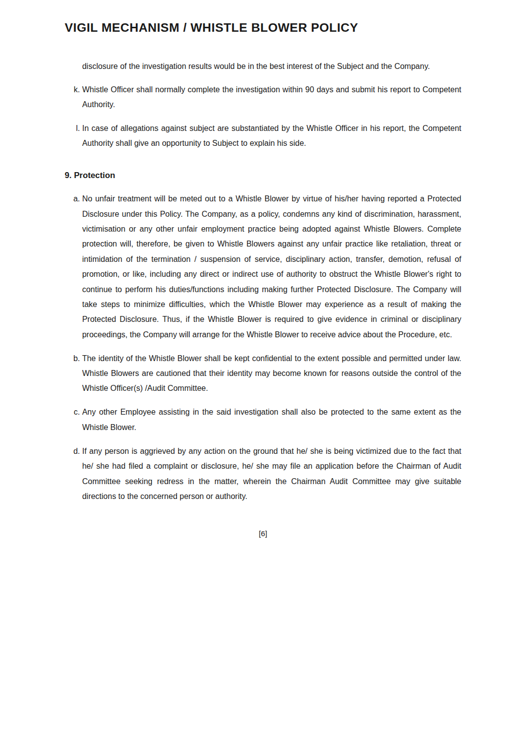VIGIL MECHANISM / WHISTLE BLOWER POLICY
disclosure of the investigation results would be in the best interest of the Subject and the Company.
Whistle Officer shall normally complete the investigation within 90 days and submit his report to Competent Authority.
In case of allegations against subject are substantiated by the Whistle Officer in his report, the Competent Authority shall give an opportunity to Subject to explain his side.
9. Protection
No unfair treatment will be meted out to a Whistle Blower by virtue of his/her having reported a Protected Disclosure under this Policy. The Company, as a policy, condemns any kind of discrimination, harassment, victimisation or any other unfair employment practice being adopted against Whistle Blowers. Complete protection will, therefore, be given to Whistle Blowers against any unfair practice like retaliation, threat or intimidation of the termination / suspension of service, disciplinary action, transfer, demotion, refusal of promotion, or like, including any direct or indirect use of authority to obstruct the Whistle Blower's right to continue to perform his duties/functions including making further Protected Disclosure. The Company will take steps to minimize difficulties, which the Whistle Blower may experience as a result of making the Protected Disclosure. Thus, if the Whistle Blower is required to give evidence in criminal or disciplinary proceedings, the Company will arrange for the Whistle Blower to receive advice about the Procedure, etc.
The identity of the Whistle Blower shall be kept confidential to the extent possible and permitted under law. Whistle Blowers are cautioned that their identity may become known for reasons outside the control of the Whistle Officer(s) /Audit Committee.
Any other Employee assisting in the said investigation shall also be protected to the same extent as the Whistle Blower.
If any person is aggrieved by any action on the ground that he/ she is being victimized due to the fact that he/ she had filed a complaint or disclosure, he/ she may file an application before the Chairman of Audit Committee seeking redress in the matter, wherein the Chairman Audit Committee may give suitable directions to the concerned person or authority.
[6]